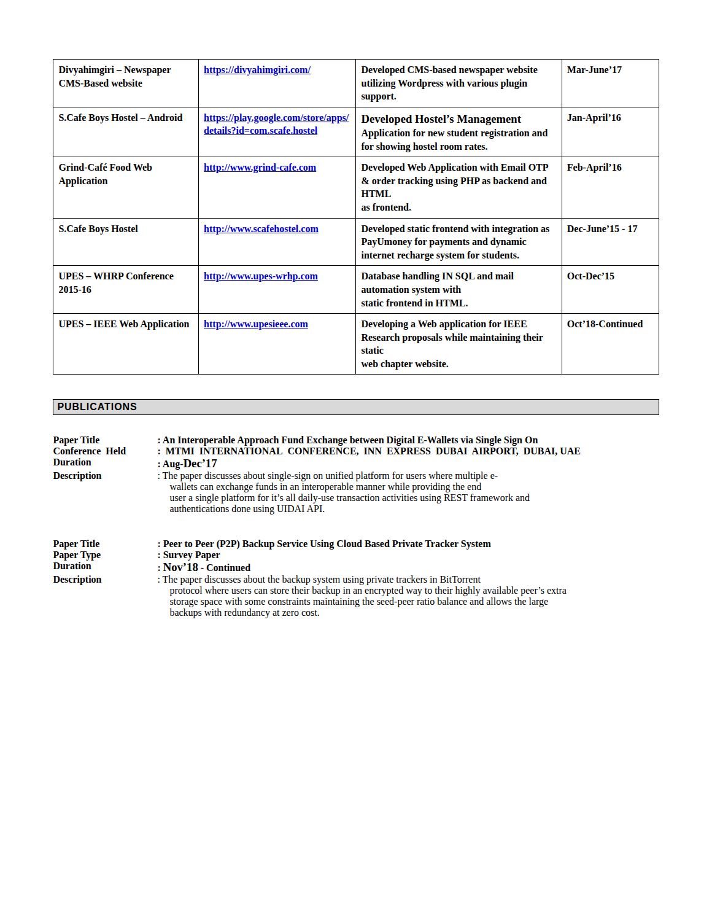| Divyahimgiri – Newspaper CMS-Based website | https://divyahimgiri.com/ | Developed CMS-based newspaper website utilizing Wordpress with various plugin support. | Mar-June’17 |
| S.Cafe Boys Hostel – Android | https://play.google.com/store/apps/details?id=com.scafe.hostel | Developed Hostel’s Management Application for new student registration and for showing hostel room rates. | Jan-April’16 |
| Grind-Café Food Web Application | http://www.grind-cafe.com | Developed Web Application with Email OTP & order tracking using PHP as backend and HTML as frontend. | Feb-April’16 |
| S.Cafe Boys Hostel | http://www.scafehostel.com | Developed static frontend with integration as PayUmoney for payments and dynamic internet recharge system for students. | Dec-June’15 - 17 |
| UPES – WHRP Conference 2015-16 | http://www.upes-wrhp.com | Database handling IN SQL and mail automation system with static frontend in HTML. | Oct-Dec’15 |
| UPES – IEEE Web Application | http://www.upesieee.com | Developing a Web application for IEEE Research proposals while maintaining their static web chapter website. | Oct’18-Continued |
PUBLICATIONS
Paper Title
: An Interoperable Approach Fund Exchange between Digital E-Wallets via Single Sign On
Conference Held
: MTMI INTERNATIONAL CONFERENCE, INN EXPRESS DUBAI AIRPORT, DUBAI, UAE
Duration
: Aug-Dec’17
Description
: The paper discusses about single-sign on unified platform for users where multiple e-
wallets can exchange funds in an interoperable manner while providing the end
user a single platform for it’s all daily-use transaction activities using REST framework and
authentications done using UIDAI API.
Paper Title
: Peer to Peer (P2P) Backup Service Using Cloud Based Private Tracker System
Paper Type
: Survey Paper
Duration
: Nov’18 - Continued
Description
: The paper discusses about the backup system using private trackers in BitTorrent
protocol where users can store their backup in an encrypted way to their highly available peer’s extra
storage space with some constraints maintaining the seed-peer ratio balance and allows the large
backups with redundancy at zero cost.